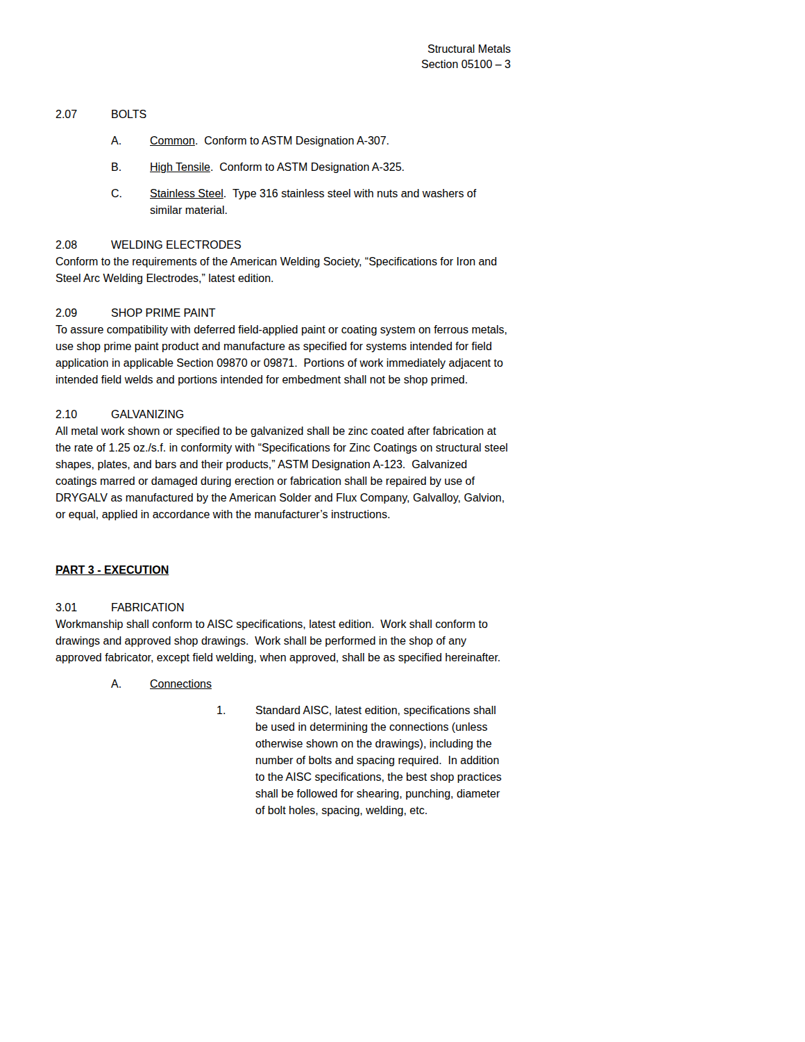Structural Metals
Section 05100 – 3
2.07 BOLTS
A. Common. Conform to ASTM Designation A-307.
B. High Tensile. Conform to ASTM Designation A-325.
C. Stainless Steel. Type 316 stainless steel with nuts and washers of similar material.
2.08 WELDING ELECTRODES
Conform to the requirements of the American Welding Society, “Specifications for Iron and Steel Arc Welding Electrodes,” latest edition.
2.09 SHOP PRIME PAINT
To assure compatibility with deferred field-applied paint or coating system on ferrous metals, use shop prime paint product and manufacture as specified for systems intended for field application in applicable Section 09870 or 09871. Portions of work immediately adjacent to intended field welds and portions intended for embedment shall not be shop primed.
2.10 GALVANIZING
All metal work shown or specified to be galvanized shall be zinc coated after fabrication at the rate of 1.25 oz./s.f. in conformity with “Specifications for Zinc Coatings on structural steel shapes, plates, and bars and their products,” ASTM Designation A-123. Galvanized coatings marred or damaged during erection or fabrication shall be repaired by use of DRYGALV as manufactured by the American Solder and Flux Company, Galvalloy, Galvion, or equal, applied in accordance with the manufacturer’s instructions.
PART 3 - EXECUTION
3.01 FABRICATION
Workmanship shall conform to AISC specifications, latest edition. Work shall conform to drawings and approved shop drawings. Work shall be performed in the shop of any approved fabricator, except field welding, when approved, shall be as specified hereinafter.
A. Connections
1. Standard AISC, latest edition, specifications shall be used in determining the connections (unless otherwise shown on the drawings), including the number of bolts and spacing required. In addition to the AISC specifications, the best shop practices shall be followed for shearing, punching, diameter of bolt holes, spacing, welding, etc.